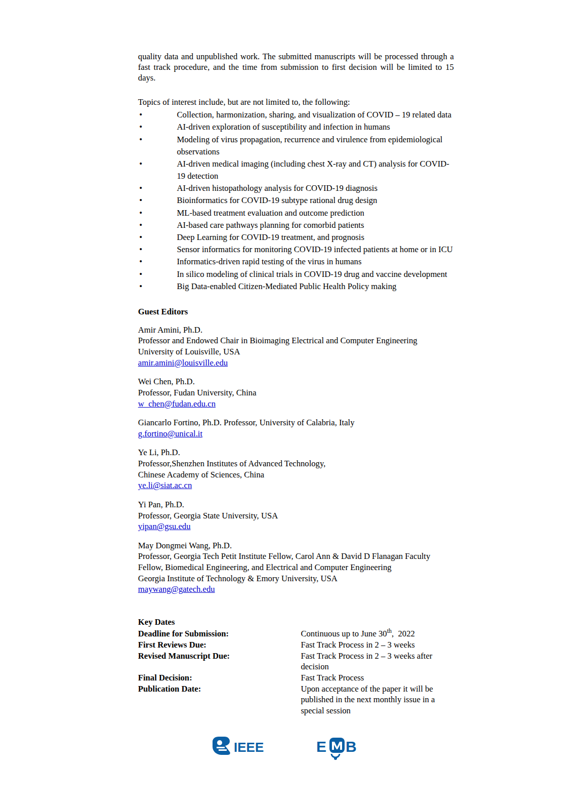quality data and unpublished work. The submitted manuscripts will be processed through a fast track procedure, and the time from submission to first decision will be limited to 15 days.
Topics of interest include, but are not limited to, the following:
Collection, harmonization, sharing, and visualization of COVID – 19 related data
AI-driven exploration of susceptibility and infection in humans
Modeling of virus propagation, recurrence and virulence from epidemiological observations
AI-driven medical imaging (including chest X-ray and CT) analysis for COVID-19 detection
AI-driven histopathology analysis for COVID-19 diagnosis
Bioinformatics for COVID-19 subtype rational drug design
ML-based treatment evaluation and outcome prediction
AI-based care pathways planning for comorbid patients
Deep Learning for COVID-19 treatment, and prognosis
Sensor informatics for monitoring COVID-19 infected patients at home or in ICU
Informatics-driven rapid testing of the virus in humans
In silico modeling of clinical trials in COVID-19 drug and vaccine development
Big Data-enabled Citizen-Mediated Public Health Policy making
Guest Editors
Amir Amini, Ph.D.
Professor and Endowed Chair in Bioimaging Electrical and Computer Engineering University of Louisville, USA
amir.amini@louisville.edu
Wei Chen, Ph.D.
Professor, Fudan University, China
w_chen@fudan.edu.cn
Giancarlo Fortino, Ph.D. Professor, University of Calabria, Italy
g.fortino@unical.it
Ye Li, Ph.D.
Professor,Shenzhen Institutes of Advanced Technology,
Chinese Academy of Sciences, China
ye.li@siat.ac.cn
Yi Pan, Ph.D.
Professor, Georgia State University, USA
yipan@gsu.edu
May Dongmei Wang, Ph.D.
Professor, Georgia Tech Petit Institute Fellow, Carol Ann & David D Flanagan Faculty Fellow, Biomedical Engineering, and Electrical and Computer Engineering
Georgia Institute of Technology & Emory University, USA
maywang@gatech.edu
Key Dates
| Deadline for Submission: | Continuous up to June 30 th , 2022 |
| First Reviews Due: | Fast Track Process in 2 – 3 weeks |
| Revised Manuscript Due: | Fast Track Process in 2 – 3 weeks after decision |
| Final Decision: | Fast Track Process |
| Publication Date: | Upon acceptance of the paper it will be published in the next monthly issue in a special session |
IEEE E B